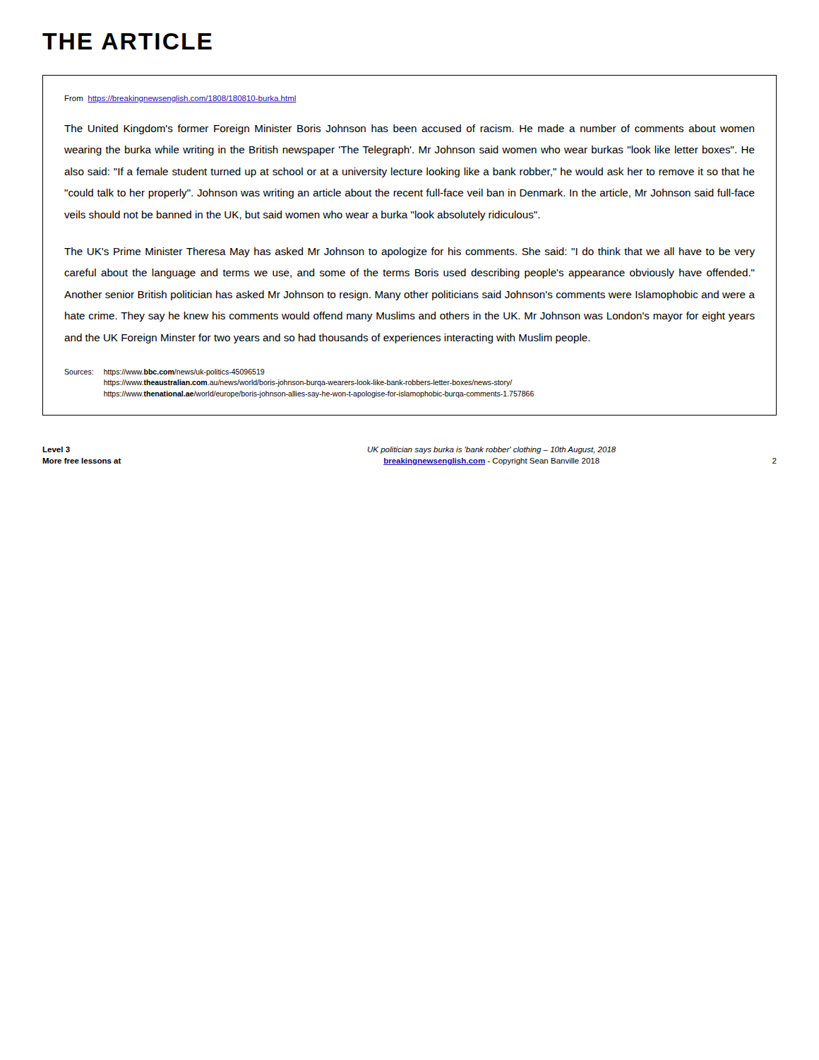THE ARTICLE
From https://breakingnewsenglish.com/1808/180810-burka.html
The United Kingdom's former Foreign Minister Boris Johnson has been accused of racism. He made a number of comments about women wearing the burka while writing in the British newspaper 'The Telegraph'. Mr Johnson said women who wear burkas "look like letter boxes". He also said: "If a female student turned up at school or at a university lecture looking like a bank robber," he would ask her to remove it so that he "could talk to her properly". Johnson was writing an article about the recent full-face veil ban in Denmark. In the article, Mr Johnson said full-face veils should not be banned in the UK, but said women who wear a burka "look absolutely ridiculous".
The UK's Prime Minister Theresa May has asked Mr Johnson to apologize for his comments. She said: "I do think that we all have to be very careful about the language and terms we use, and some of the terms Boris used describing people's appearance obviously have offended." Another senior British politician has asked Mr Johnson to resign. Many other politicians said Johnson's comments were Islamophobic and were a hate crime. They say he knew his comments would offend many Muslims and others in the UK. Mr Johnson was London's mayor for eight years and the UK Foreign Minster for two years and so had thousands of experiences interacting with Muslim people.
| Sources: | https://www. bbc.com /news/uk-politics-45096519 https://www. theaustralian.com .au/news/world/boris-johnson-burqa-wearers-look-like-bank-robbers-letter-boxes/news-story/ https://www. thenational.ae /world/europe/boris-johnson-allies-say-he-won-t-apologise-for-islamophobic-burqa-comments-1.757866 |
| Level 3 | UK politician says burka is 'bank robber' clothing – 10th August, 2018 | |
| More free lessons at | breakingnewsenglish.com - Copyright Sean Banville 2018 | 2 |